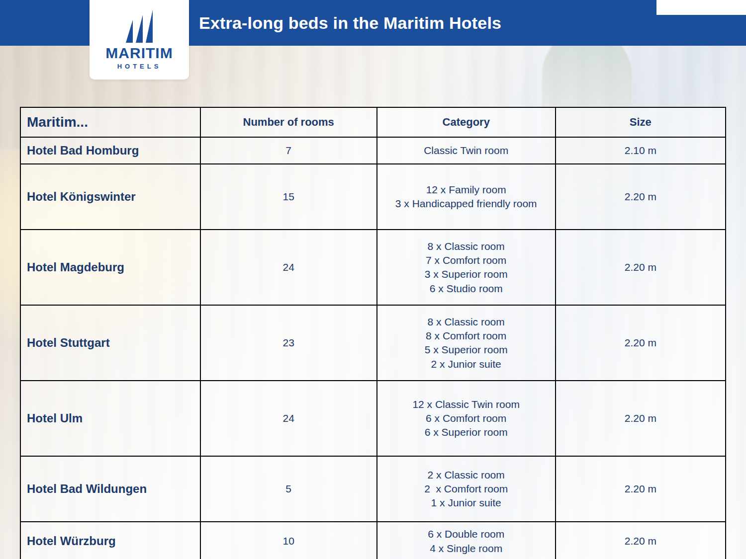Extra-long beds in the Maritim Hotels
MARITIM
HOTELS
| Maritim... | Number of rooms | Category | Size |
| --- | --- | --- | --- |
| Hotel Bad Homburg | 7 | Classic Twin room | 2.10 m |
| Hotel Königswinter | 15 | 12 x Family room 3 x Handicapped friendly room | 2.20 m |
| Hotel Magdeburg | 24 | 8 x Classic room 7 x Comfort room 3 x Superior room 6 x Studio room | 2.20 m |
| Hotel Stuttgart | 23 | 8 x Classic room 8 x Comfort room 5 x Superior room 2 x Junior suite | 2.20 m |
| Hotel Ulm | 24 | 12 x Classic Twin room 6 x Comfort room 6 x Superior room | 2.20 m |
| Hotel Bad Wildungen | 5 | 2 x Classic room 2 x Comfort room 1 x Junior suite | 2.20 m |
| Hotel Würzburg | 10 | 6 x Double room 4 x Single room | 2.20 m |